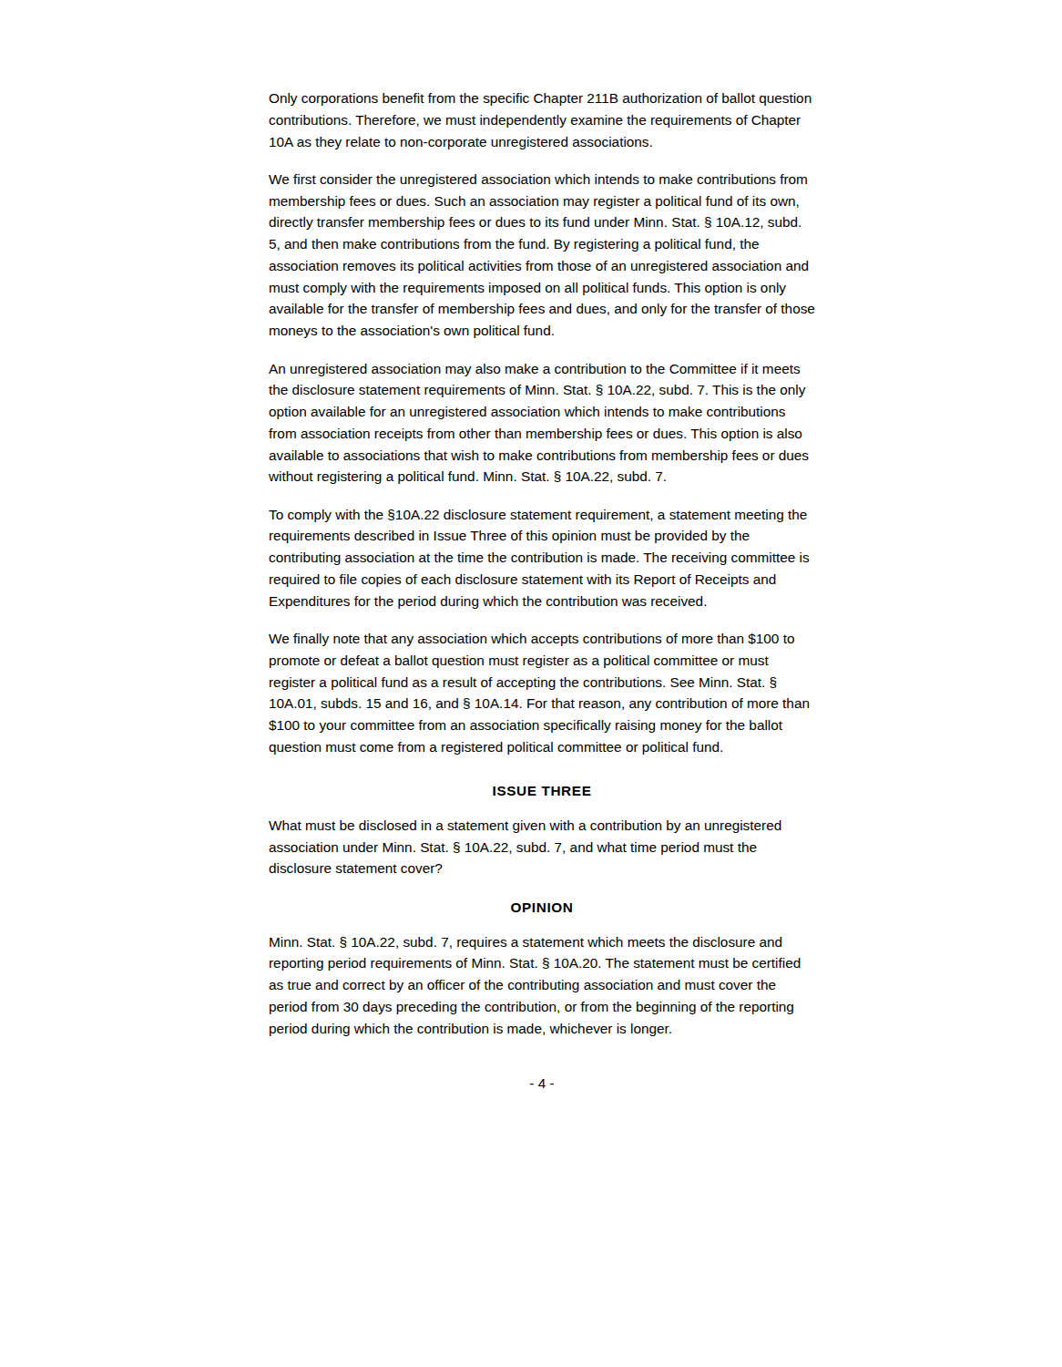Only corporations benefit from the specific Chapter 211B authorization of ballot question contributions. Therefore, we must independently examine the requirements of Chapter 10A as they relate to non-corporate unregistered associations.
We first consider the unregistered association which intends to make contributions from membership fees or dues. Such an association may register a political fund of its own, directly transfer membership fees or dues to its fund under Minn. Stat. § 10A.12, subd. 5, and then make contributions from the fund. By registering a political fund, the association removes its political activities from those of an unregistered association and must comply with the requirements imposed on all political funds. This option is only available for the transfer of membership fees and dues, and only for the transfer of those moneys to the association's own political fund.
An unregistered association may also make a contribution to the Committee if it meets the disclosure statement requirements of Minn. Stat. § 10A.22, subd. 7. This is the only option available for an unregistered association which intends to make contributions from association receipts from other than membership fees or dues. This option is also available to associations that wish to make contributions from membership fees or dues without registering a political fund. Minn. Stat. § 10A.22, subd. 7.
To comply with the §10A.22 disclosure statement requirement, a statement meeting the requirements described in Issue Three of this opinion must be provided by the contributing association at the time the contribution is made. The receiving committee is required to file copies of each disclosure statement with its Report of Receipts and Expenditures for the period during which the contribution was received.
We finally note that any association which accepts contributions of more than $100 to promote or defeat a ballot question must register as a political committee or must register a political fund as a result of accepting the contributions. See Minn. Stat. § 10A.01, subds. 15 and 16, and § 10A.14. For that reason, any contribution of more than $100 to your committee from an association specifically raising money for the ballot question must come from a registered political committee or political fund.
ISSUE THREE
What must be disclosed in a statement given with a contribution by an unregistered association under Minn. Stat. § 10A.22, subd. 7, and what time period must the disclosure statement cover?
OPINION
Minn. Stat. § 10A.22, subd. 7, requires a statement which meets the disclosure and reporting period requirements of Minn. Stat. § 10A.20. The statement must be certified as true and correct by an officer of the contributing association and must cover the period from 30 days preceding the contribution, or from the beginning of the reporting period during which the contribution is made, whichever is longer.
- 4 -